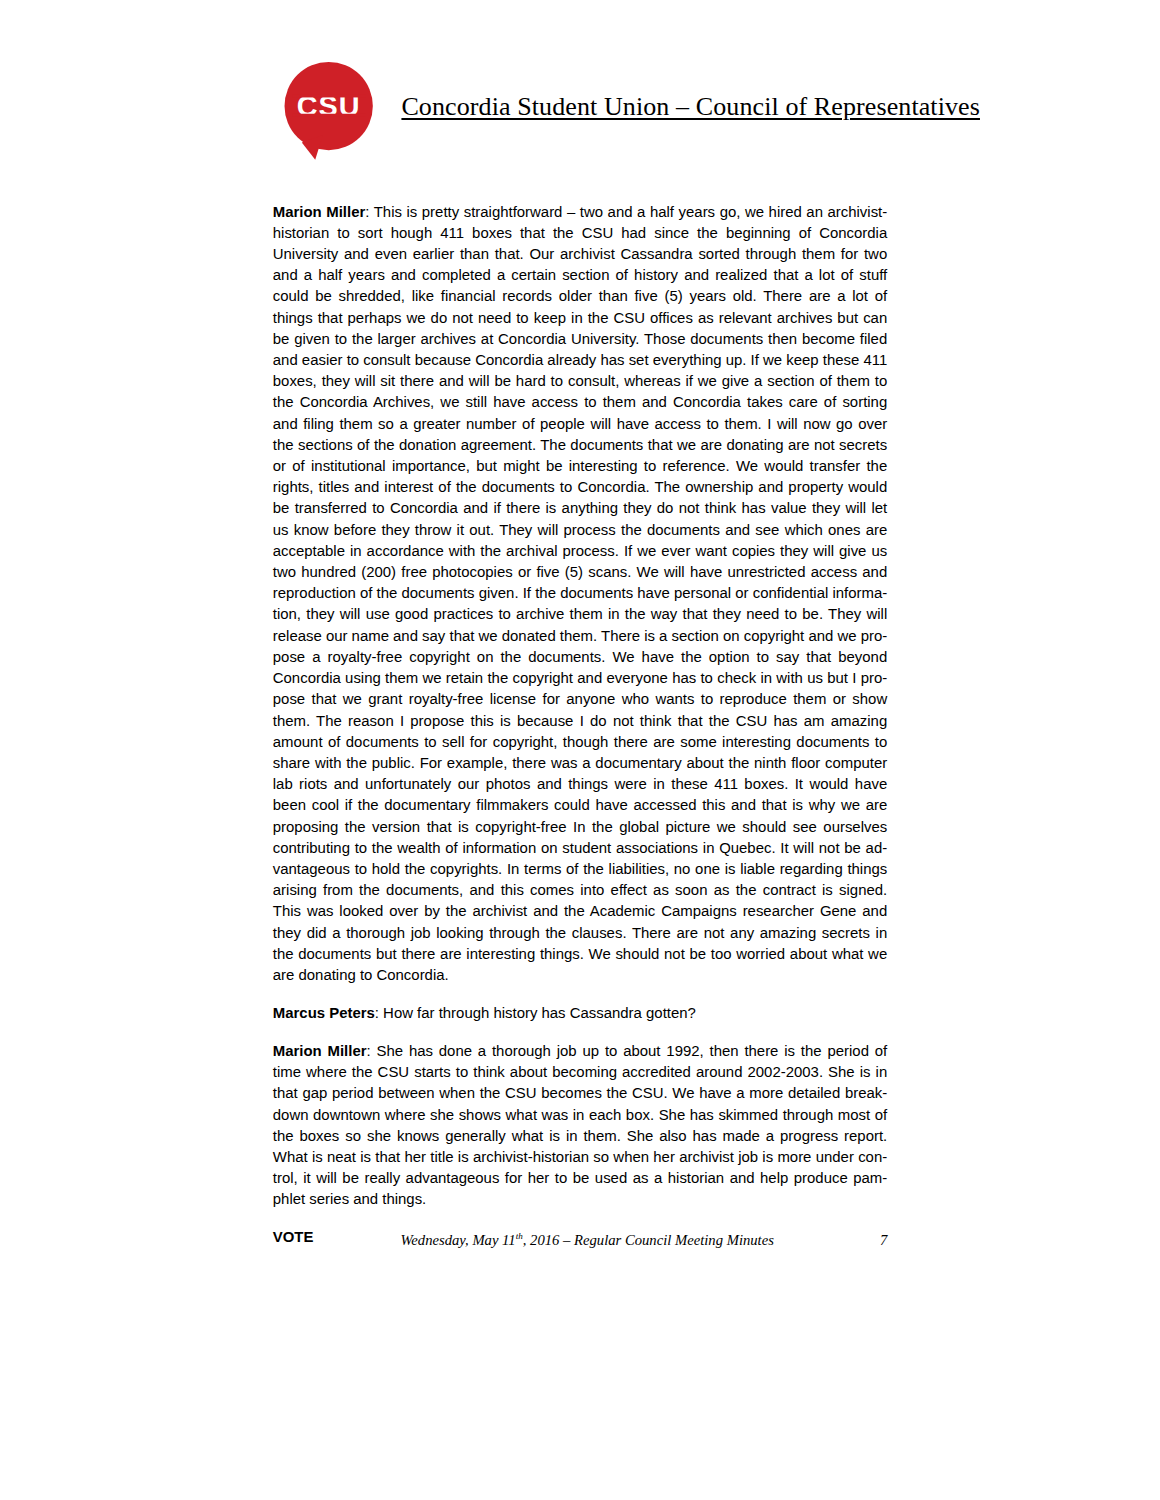CSU
Concordia Student Union – Council of Representatives
Marion Miller: This is pretty straightforward – two and a half years go, we hired an archivist-historian to sort hough 411 boxes that the CSU had since the beginning of Concordia University and even earlier than that. Our archivist Cassandra sorted through them for two and a half years and completed a certain section of history and realized that a lot of stuff could be shredded, like financial records older than five (5) years old. There are a lot of things that perhaps we do not need to keep in the CSU offices as relevant archives but can be given to the larger archives at Concordia University. Those documents then become filed and easier to consult because Concordia already has set everything up. If we keep these 411 boxes, they will sit there and will be hard to consult, whereas if we give a section of them to the Concordia Archives, we still have access to them and Concordia takes care of sorting and filing them so a greater number of people will have access to them. I will now go over the sections of the donation agreement. The documents that we are donating are not secrets or of institutional importance, but might be interesting to reference. We would transfer the rights, titles and interest of the documents to Concordia. The ownership and property would be transferred to Concordia and if there is anything they do not think has value they will let us know before they throw it out. They will process the documents and see which ones are acceptable in accordance with the archival process. If we ever want copies they will give us two hundred (200) free photocopies or five (5) scans. We will have unrestricted access and reproduction of the documents given. If the documents have personal or confidential information, they will use good practices to archive them in the way that they need to be. They will release our name and say that we donated them. There is a section on copyright and we propose a royalty-free copyright on the documents. We have the option to say that beyond Concordia using them we retain the copyright and everyone has to check in with us but I propose that we grant royalty-free license for anyone who wants to reproduce them or show them. The reason I propose this is because I do not think that the CSU has am amazing amount of documents to sell for copyright, though there are some interesting documents to share with the public. For example, there was a documentary about the ninth floor computer lab riots and unfortunately our photos and things were in these 411 boxes. It would have been cool if the documentary filmmakers could have accessed this and that is why we are proposing the version that is copyright-free In the global picture we should see ourselves contributing to the wealth of information on student associations in Quebec. It will not be advantageous to hold the copyrights. In terms of the liabilities, no one is liable regarding things arising from the documents, and this comes into effect as soon as the contract is signed. This was looked over by the archivist and the Academic Campaigns researcher Gene and they did a thorough job looking through the clauses. There are not any amazing secrets in the documents but there are interesting things. We should not be too worried about what we are donating to Concordia.
Marcus Peters: How far through history has Cassandra gotten?
Marion Miller: She has done a thorough job up to about 1992, then there is the period of time where the CSU starts to think about becoming accredited around 2002-2003. She is in that gap period between when the CSU becomes the CSU. We have a more detailed breakdown downtown where she shows what was in each box. She has skimmed through most of the boxes so she knows generally what is in them. She also has made a progress report. What is neat is that her title is archivist-historian so when her archivist job is more under control, it will be really advantageous for her to be used as a historian and help produce pamphlet series and things.
VOTE
Wednesday, May 11th, 2016 – Regular Council Meeting Minutes
7